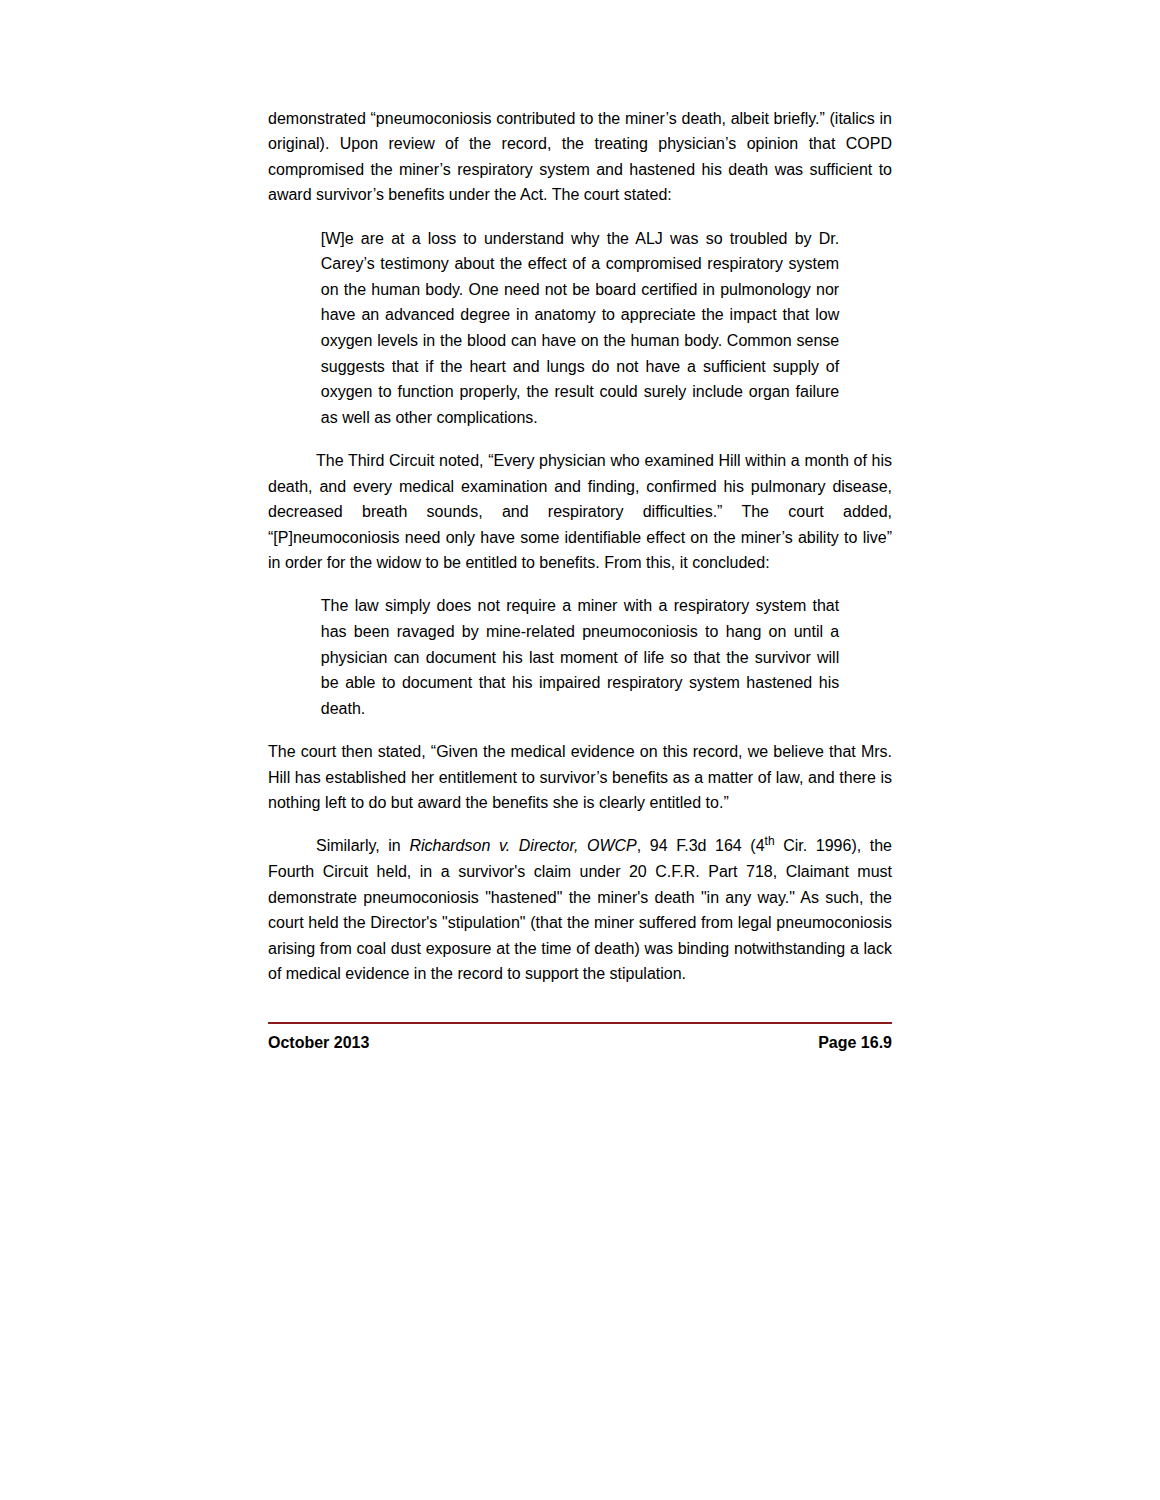demonstrated “pneumoconiosis contributed to the miner’s death, albeit briefly.” (italics in original). Upon review of the record, the treating physician’s opinion that COPD compromised the miner’s respiratory system and hastened his death was sufficient to award survivor’s benefits under the Act. The court stated:
[W]e are at a loss to understand why the ALJ was so troubled by Dr. Carey’s testimony about the effect of a compromised respiratory system on the human body. One need not be board certified in pulmonology nor have an advanced degree in anatomy to appreciate the impact that low oxygen levels in the blood can have on the human body. Common sense suggests that if the heart and lungs do not have a sufficient supply of oxygen to function properly, the result could surely include organ failure as well as other complications.
The Third Circuit noted, “Every physician who examined Hill within a month of his death, and every medical examination and finding, confirmed his pulmonary disease, decreased breath sounds, and respiratory difficulties.” The court added, “[P]neumoconiosis need only have some identifiable effect on the miner’s ability to live” in order for the widow to be entitled to benefits. From this, it concluded:
The law simply does not require a miner with a respiratory system that has been ravaged by mine-related pneumoconiosis to hang on until a physician can document his last moment of life so that the survivor will be able to document that his impaired respiratory system hastened his death.
The court then stated, “Given the medical evidence on this record, we believe that Mrs. Hill has established her entitlement to survivor’s benefits as a matter of law, and there is nothing left to do but award the benefits she is clearly entitled to.”
Similarly, in Richardson v. Director, OWCP, 94 F.3d 164 (4th Cir. 1996), the Fourth Circuit held, in a survivor's claim under 20 C.F.R. Part 718, Claimant must demonstrate pneumoconiosis "hastened" the miner's death "in any way." As such, the court held the Director's "stipulation" (that the miner suffered from legal pneumoconiosis arising from coal dust exposure at the time of death) was binding notwithstanding a lack of medical evidence in the record to support the stipulation.
October 2013 Page 16.9